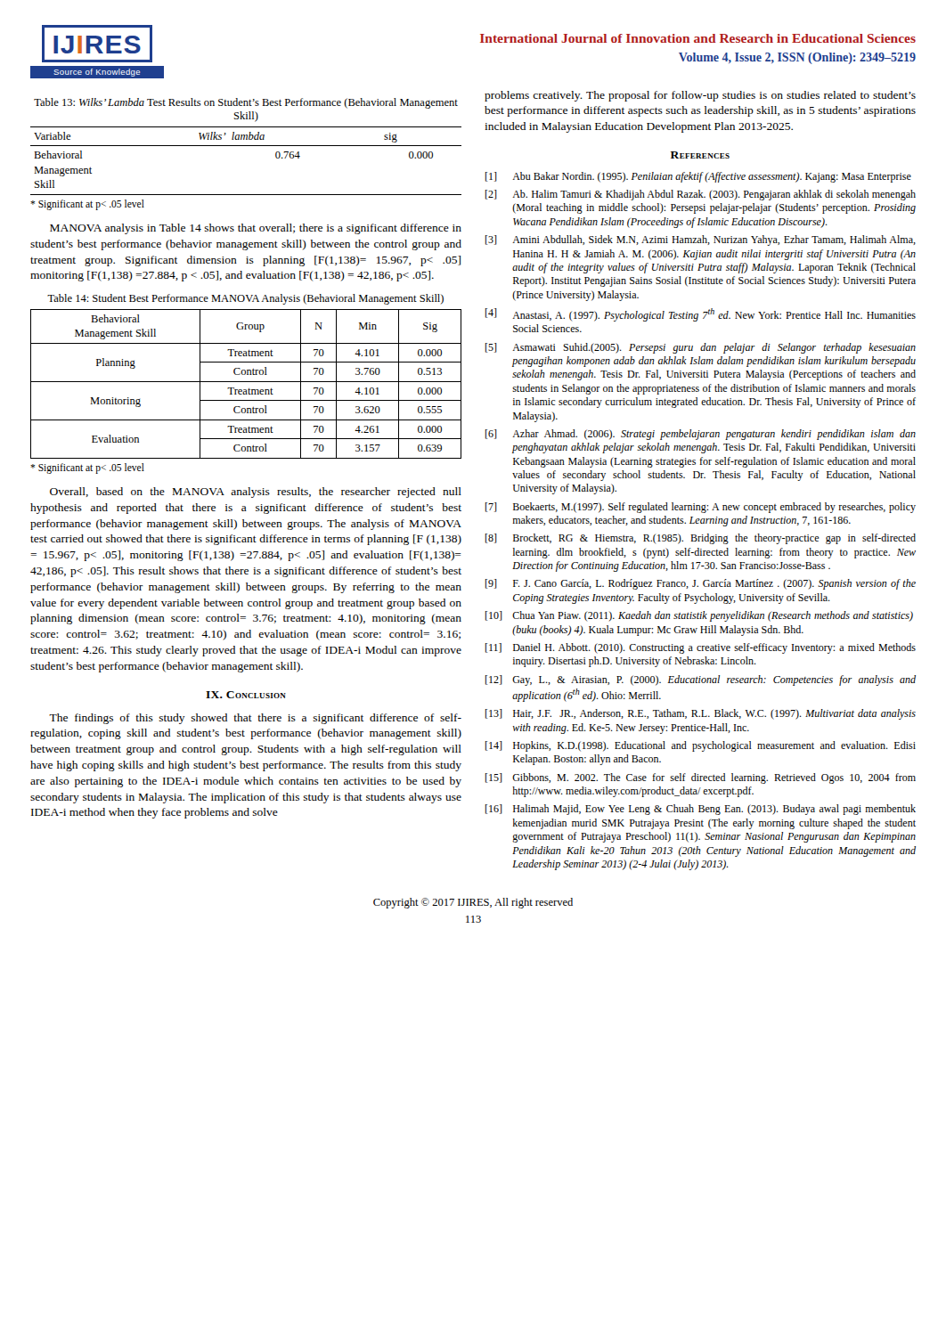IJIRES
Source of Knowledge
International Journal of Innovation and Research in Educational Sciences
Volume 4, Issue 2, ISSN (Online): 2349–5219
Table 13: Wilks’ Lambda Test Results on Student’s Best Performance (Behavioral Management Skill)
| Variable | Wilks’ lambda | sig |
| --- | --- | --- |
| Behavioral Management Skill | 0.764 | 0.000 |
* Significant at p< .05 level
MANOVA analysis in Table 14 shows that overall; there is a significant difference in student’s best performance (behavior management skill) between the control group and treatment group. Significant dimension is planning [F(1,138)= 15.967, p< .05] monitoring [F(1,138) =27.884, p < .05], and evaluation [F(1,138) = 42,186, p< .05].
Table 14: Student Best Performance MANOVA Analysis (Behavioral Management Skill)
| Behavioral Management Skill | Group | N | Min | Sig |
| --- | --- | --- | --- | --- |
| Planning | Treatment | 70 | 4.101 | 0.000 |
| Control | 70 | 3.760 | 0.513 |
| Monitoring | Treatment | 70 | 4.101 | 0.000 |
| Control | 70 | 3.620 | 0.555 |
| Evaluation | Treatment | 70 | 4.261 | 0.000 |
| Control | 70 | 3.157 | 0.639 |
* Significant at p< .05 level
Overall, based on the MANOVA analysis results, the researcher rejected null hypothesis and reported that there is a significant difference of student’s best performance (behavior management skill) between groups. The analysis of MANOVA test carried out showed that there is significant difference in terms of planning [F (1,138) = 15.967, p< .05], monitoring [F(1,138) =27.884, p< .05] and evaluation [F(1,138)= 42,186, p< .05]. This result shows that there is a significant difference of student’s best performance (behavior management skill) between groups. By referring to the mean value for every dependent variable between control group and treatment group based on planning dimension (mean score: control= 3.76; treatment: 4.10), monitoring (mean score: control= 3.62; treatment: 4.10) and evaluation (mean score: control= 3.16; treatment: 4.26. This study clearly proved that the usage of IDEA-i Modul can improve student’s best performance (behavior management skill).
IX. Conclusion
The findings of this study showed that there is a significant difference of self-regulation, coping skill and student’s best performance (behavior management skill) between treatment group and control group. Students with a high self-regulation will have high coping skills and high student’s best performance. The results from this study are also pertaining to the IDEA-i module which contains ten activities to be used by secondary students in Malaysia. The implication of this study is that students always use IDEA-i method when they face problems and solve
problems creatively. The proposal for follow-up studies is on studies related to student’s best performance in different aspects such as leadership skill, as in 5 students’ aspirations included in Malaysian Education Development Plan 2013-2025.
References
[1] Abu Bakar Nordin. (1995). Penilaian afektif (Affective assessment). Kajang: Masa Enterprise
[2] Ab. Halim Tamuri & Khadijah Abdul Razak. (2003). Pengajaran akhlak di sekolah menengah (Moral teaching in middle school): Persepsi pelajar-pelajar (Students’ perception. Prosiding Wacana Pendidikan Islam (Proceedings of Islamic Education Discourse).
[3] Amini Abdullah, Sidek M.N, Azimi Hamzah, Nurizan Yahya, Ezhar Tamam, Halimah Alma, Hanina H. H & Jamiah A. M. (2006). Kajian audit nilai intergriti staf Universiti Putra (An audit of the integrity values of Universiti Putra staff) Malaysia. Laporan Teknik (Technical Report). Institut Pengajian Sains Sosial (Institute of Social Sciences Study): Universiti Putera (Prince University) Malaysia.
[4] Anastasi, A. (1997). Psychological Testing 7th ed. New York: Prentice Hall Inc. Humanities Social Sciences.
[5] Asmawati Suhid.(2005). Persepsi guru dan pelajar di Selangor terhadap kesesuaian pengagihan komponen adab dan akhlak Islam dalam pendidikan islam kurikulum bersepadu sekolah menengah. Tesis Dr. Fal, Universiti Putera Malaysia (Perceptions of teachers and students in Selangor on the appropriateness of the distribution of Islamic manners and morals in Islamic secondary curriculum integrated education. Dr. Thesis Fal, University of Prince of Malaysia).
[6] Azhar Ahmad. (2006). Strategi pembelajaran pengaturan kendiri pendidikan islam dan penghayatan akhlak pelajar sekolah menengah. Tesis Dr. Fal, Fakulti Pendidikan, Universiti Kebangsaan Malaysia (Learning strategies for self-regulation of Islamic education and moral values of secondary school students. Dr. Thesis Fal, Faculty of Education, National University of Malaysia).
[7] Boekaerts, M.(1997). Self regulated learning: A new concept embraced by researches, policy makers, educators, teacher, and students. Learning and Instruction, 7, 161-186.
[8] Brockett, RG & Hiemstra, R.(1985). Bridging the theory-practice gap in self-directed learning. dlm brookfield, s (pynt) self-directed learning: from theory to practice. New Direction for Continuing Education, hlm 17-30. San Franciso:Josse-Bass .
[9] F. J. Cano García, L. Rodríguez Franco, J. García Martínez . (2007). Spanish version of the Coping Strategies Inventory. Faculty of Psychology, University of Sevilla.
[10] Chua Yan Piaw. (2011). Kaedah dan statistik penyelidikan (Research methods and statistics) (buku (books) 4). Kuala Lumpur: Mc Graw Hill Malaysia Sdn. Bhd.
[11] Daniel H. Abbott. (2010). Constructing a creative self-efficacy Inventory: a mixed Methods inquiry. Disertasi ph.D. University of Nebraska: Lincoln.
[12] Gay, L., & Airasian, P. (2000). Educational research: Competencies for analysis and application (6th ed). Ohio: Merrill.
[13] Hair, J.F. JR., Anderson, R.E., Tatham, R.L. Black, W.C. (1997). Multivariat data analysis with reading. Ed. Ke-5. New Jersey: Prentice-Hall, Inc.
[14] Hopkins, K.D.(1998). Educational and psychological measurement and evaluation. Edisi Kelapan. Boston: allyn and Bacon.
[15] Gibbons, M. 2002. The Case for self directed learning. Retrieved Ogos 10, 2004 from http://www. media.wiley.com/product_data/ excerpt.pdf.
[16] Halimah Majid, Eow Yee Leng & Chuah Beng Ean. (2013). Budaya awal pagi membentuk kemenjadian murid SMK Putrajaya Presint (The early morning culture shaped the student government of Putrajaya Preschool) 11(1). Seminar Nasional Pengurusan dan Kepimpinan Pendidikan Kali ke-20 Tahun 2013 (20th Century National Education Management and Leadership Seminar 2013) (2-4 Julai (July) 2013).
Copyright © 2017 IJIRES, All right reserved
113